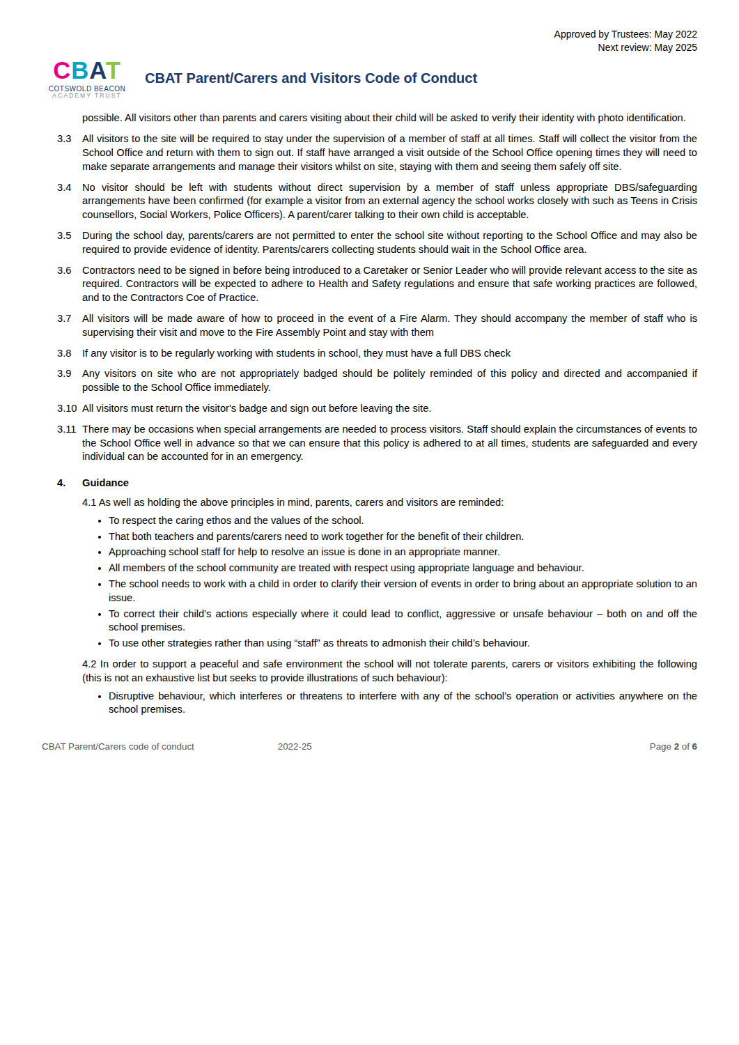Approved by Trustees: May 2022
Next review: May 2025
CBAT
COTSWOLD BEACON
ACADEMY TRUST
CBAT Parent/Carers and Visitors Code of Conduct
possible. All visitors other than parents and carers visiting about their child will be asked to verify their identity with photo identification.
3.3 All visitors to the site will be required to stay under the supervision of a member of staff at all times. Staff will collect the visitor from the School Office and return with them to sign out. If staff have arranged a visit outside of the School Office opening times they will need to make separate arrangements and manage their visitors whilst on site, staying with them and seeing them safely off site.
3.4 No visitor should be left with students without direct supervision by a member of staff unless appropriate DBS/safeguarding arrangements have been confirmed (for example a visitor from an external agency the school works closely with such as Teens in Crisis counsellors, Social Workers, Police Officers). A parent/carer talking to their own child is acceptable.
3.5 During the school day, parents/carers are not permitted to enter the school site without reporting to the School Office and may also be required to provide evidence of identity. Parents/carers collecting students should wait in the School Office area.
3.6 Contractors need to be signed in before being introduced to a Caretaker or Senior Leader who will provide relevant access to the site as required. Contractors will be expected to adhere to Health and Safety regulations and ensure that safe working practices are followed, and to the Contractors Coe of Practice.
3.7 All visitors will be made aware of how to proceed in the event of a Fire Alarm. They should accompany the member of staff who is supervising their visit and move to the Fire Assembly Point and stay with them
3.8 If any visitor is to be regularly working with students in school, they must have a full DBS check
3.9 Any visitors on site who are not appropriately badged should be politely reminded of this policy and directed and accompanied if possible to the School Office immediately.
3.10 All visitors must return the visitor's badge and sign out before leaving the site.
3.11 There may be occasions when special arrangements are needed to process visitors. Staff should explain the circumstances of events to the School Office well in advance so that we can ensure that this policy is adhered to at all times, students are safeguarded and every individual can be accounted for in an emergency.
4. Guidance
4.1 As well as holding the above principles in mind, parents, carers and visitors are reminded:
To respect the caring ethos and the values of the school.
That both teachers and parents/carers need to work together for the benefit of their children.
Approaching school staff for help to resolve an issue is done in an appropriate manner.
All members of the school community are treated with respect using appropriate language and behaviour.
The school needs to work with a child in order to clarify their version of events in order to bring about an appropriate solution to an issue.
To correct their child’s actions especially where it could lead to conflict, aggressive or unsafe behaviour – both on and off the school premises.
To use other strategies rather than using “staff” as threats to admonish their child’s behaviour.
4.2 In order to support a peaceful and safe environment the school will not tolerate parents, carers or visitors exhibiting the following (this is not an exhaustive list but seeks to provide illustrations of such behaviour):
Disruptive behaviour, which interferes or threatens to interfere with any of the school’s operation or activities anywhere on the school premises.
CBAT Parent/Carers code of conduct
2022-25
Page 2 of 6